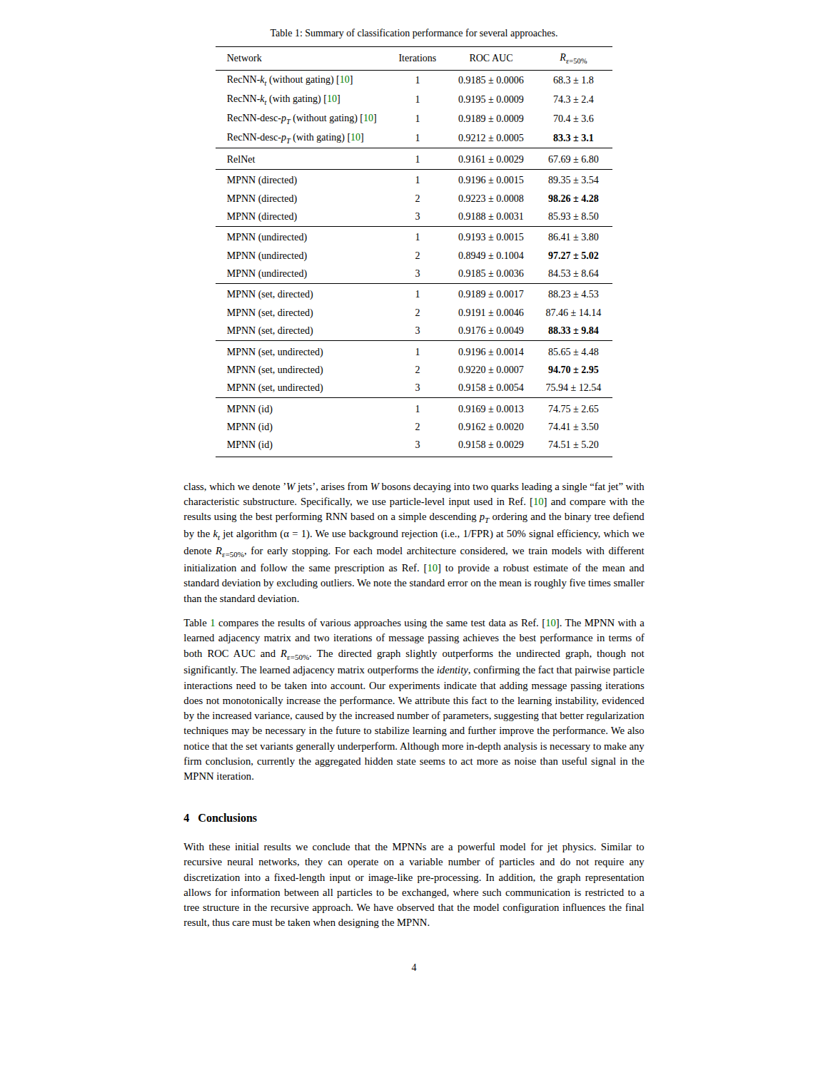Table 1: Summary of classification performance for several approaches.
| Network | Iterations | ROC AUC | R ε=50% |
| --- | --- | --- | --- |
| RecNN- k t (without gating) [ 10 ] | 1 | 0.9185 ± 0.0006 | 68.3 ± 1.8 |
| RecNN- k t (with gating) [ 10 ] | 1 | 0.9195 ± 0.0009 | 74.3 ± 2.4 |
| RecNN-desc- p T (without gating) [ 10 ] | 1 | 0.9189 ± 0.0009 | 70.4 ± 3.6 |
| RecNN-desc- p T (with gating) [ 10 ] | 1 | 0.9212 ± 0.0005 | 83.3 ± 3.1 |
| RelNet | 1 | 0.9161 ± 0.0029 | 67.69 ± 6.80 |
| MPNN (directed) | 1 | 0.9196 ± 0.0015 | 89.35 ± 3.54 |
| MPNN (directed) | 2 | 0.9223 ± 0.0008 | 98.26 ± 4.28 |
| MPNN (directed) | 3 | 0.9188 ± 0.0031 | 85.93 ± 8.50 |
| MPNN (undirected) | 1 | 0.9193 ± 0.0015 | 86.41 ± 3.80 |
| MPNN (undirected) | 2 | 0.8949 ± 0.1004 | 97.27 ± 5.02 |
| MPNN (undirected) | 3 | 0.9185 ± 0.0036 | 84.53 ± 8.64 |
| MPNN (set, directed) | 1 | 0.9189 ± 0.0017 | 88.23 ± 4.53 |
| MPNN (set, directed) | 2 | 0.9191 ± 0.0046 | 87.46 ± 14.14 |
| MPNN (set, directed) | 3 | 0.9176 ± 0.0049 | 88.33 ± 9.84 |
| MPNN (set, undirected) | 1 | 0.9196 ± 0.0014 | 85.65 ± 4.48 |
| MPNN (set, undirected) | 2 | 0.9220 ± 0.0007 | 94.70 ± 2.95 |
| MPNN (set, undirected) | 3 | 0.9158 ± 0.0054 | 75.94 ± 12.54 |
| MPNN (id) | 1 | 0.9169 ± 0.0013 | 74.75 ± 2.65 |
| MPNN (id) | 2 | 0.9162 ± 0.0020 | 74.41 ± 3.50 |
| MPNN (id) | 3 | 0.9158 ± 0.0029 | 74.51 ± 5.20 |
class, which we denote ’W jets’, arises from W bosons decaying into two quarks leading a single “fat jet” with characteristic substructure. Specifically, we use particle-level input used in Ref. [10] and compare with the results using the best performing RNN based on a simple descending pT ordering and the binary tree defiend by the kt jet algorithm (α = 1). We use background rejection (i.e., 1/FPR) at 50% signal efficiency, which we denote Rε=50%, for early stopping. For each model architecture considered, we train models with different initialization and follow the same prescription as Ref. [10] to provide a robust estimate of the mean and standard deviation by excluding outliers. We note the standard error on the mean is roughly five times smaller than the standard deviation.
Table 1 compares the results of various approaches using the same test data as Ref. [10]. The MPNN with a learned adjacency matrix and two iterations of message passing achieves the best performance in terms of both ROC AUC and Rε=50%. The directed graph slightly outperforms the undirected graph, though not significantly. The learned adjacency matrix outperforms the identity, confirming the fact that pairwise particle interactions need to be taken into account. Our experiments indicate that adding message passing iterations does not monotonically increase the performance. We attribute this fact to the learning instability, evidenced by the increased variance, caused by the increased number of parameters, suggesting that better regularization techniques may be necessary in the future to stabilize learning and further improve the performance. We also notice that the set variants generally underperform. Although more in-depth analysis is necessary to make any firm conclusion, currently the aggregated hidden state seems to act more as noise than useful signal in the MPNN iteration.
4 Conclusions
With these initial results we conclude that the MPNNs are a powerful model for jet physics. Similar to recursive neural networks, they can operate on a variable number of particles and do not require any discretization into a fixed-length input or image-like pre-processing. In addition, the graph representation allows for information between all particles to be exchanged, where such communication is restricted to a tree structure in the recursive approach. We have observed that the model configuration influences the final result, thus care must be taken when designing the MPNN.
4